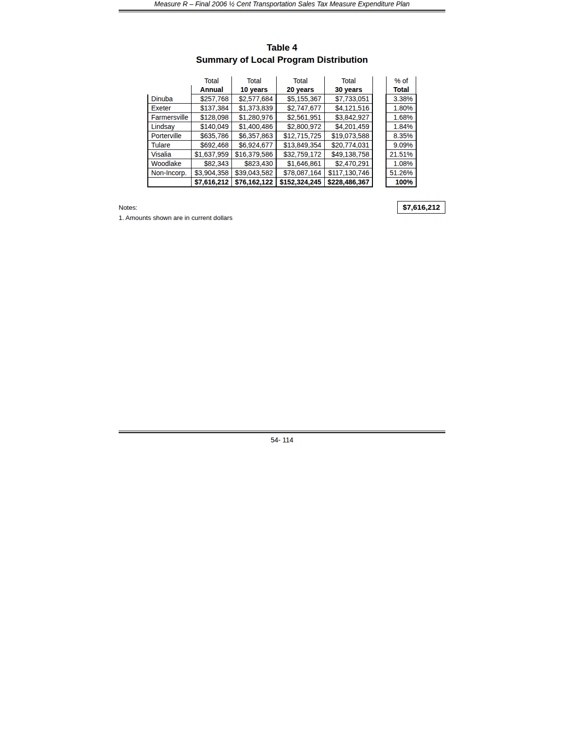Measure R – Final 2006 ½ Cent Transportation Sales Tax Measure Expenditure Plan
Table 4
Summary of Local Program Distribution
| | Total | Total | Total | Total | | % of |
| | Annual | 10 years | 20 years | 30 years | | Total |
| Dinuba | $257,768 | $2,577,684 | $5,155,367 | $7,733,051 | | 3.38% |
| Exeter | $137,384 | $1,373,839 | $2,747,677 | $4,121,516 | | 1.80% |
| Farmersville | $128,098 | $1,280,976 | $2,561,951 | $3,842,927 | | 1.68% |
| Lindsay | $140,049 | $1,400,486 | $2,800,972 | $4,201,459 | | 1.84% |
| Porterville | $635,786 | $6,357,863 | $12,715,725 | $19,073,588 | | 8.35% |
| Tulare | $692,468 | $6,924,677 | $13,849,354 | $20,774,031 | | 9.09% |
| Visalia | $1,637,959 | $16,379,586 | $32,759,172 | $49,138,758 | | 21.51% |
| Woodlake | $82,343 | $823,430 | $1,646,861 | $2,470,291 | | 1.08% |
| Non-Incorp. | $3,904,358 | $39,043,582 | $78,087,164 | $117,130,746 | | 51.26% |
| | $7,616,212 | $76,162,122 | $152,324,245 | $228,486,367 | | 100% |
$7,616,212
Notes:
1. Amounts shown are in current dollars
54- 114